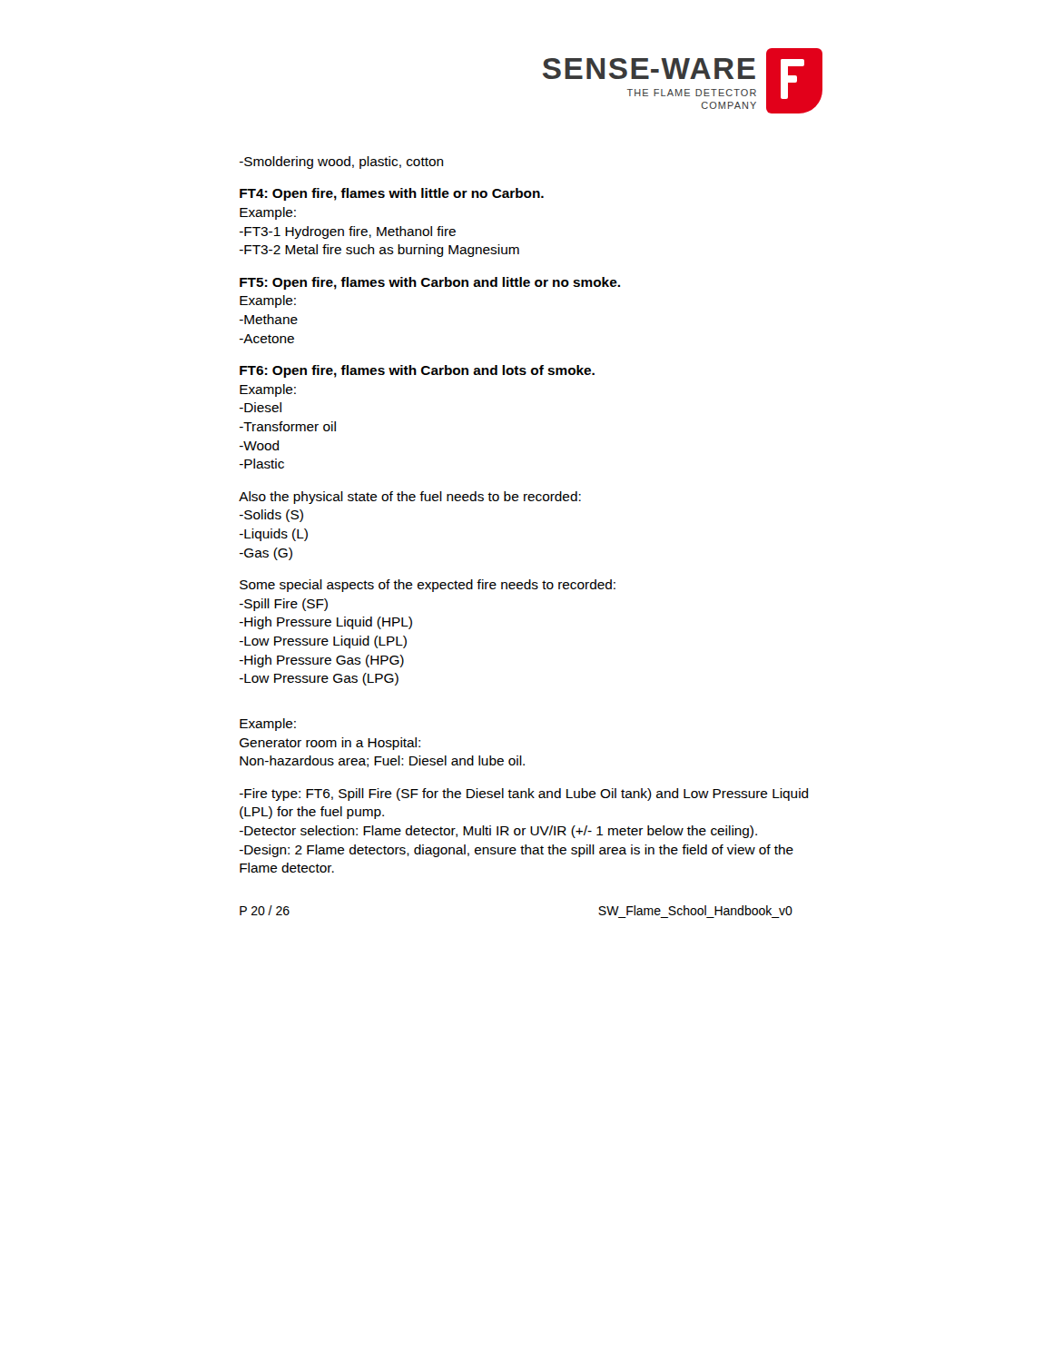SENSE-WARE
THE FLAME DETECTOR
COMPANY
-Smoldering wood, plastic, cotton
FT4: Open fire, flames with little or no Carbon.
Example:
-FT3-1 Hydrogen fire, Methanol fire
-FT3-2 Metal fire such as burning Magnesium
FT5: Open fire, flames with Carbon and little or no smoke.
Example:
-Methane
-Acetone
FT6: Open fire, flames with Carbon and lots of smoke.
Example:
-Diesel
-Transformer oil
-Wood
-Plastic
Also the physical state of the fuel needs to be recorded:
-Solids (S)
-Liquids (L)
-Gas (G)
Some special aspects of the expected fire needs to recorded:
-Spill Fire (SF)
-High Pressure Liquid (HPL)
-Low Pressure Liquid (LPL)
-High Pressure Gas (HPG)
-Low Pressure Gas (LPG)
Example:
Generator room in a Hospital:
Non-hazardous area; Fuel: Diesel and lube oil.
-Fire type: FT6, Spill Fire (SF for the Diesel tank and Lube Oil tank) and Low Pressure Liquid (LPL) for the fuel pump.
-Detector selection: Flame detector, Multi IR or UV/IR (+/- 1 meter below the ceiling).
-Design: 2 Flame detectors, diagonal, ensure that the spill area is in the field of view of the Flame detector.
P 20 / 26
SW_Flame_School_Handbook_v0